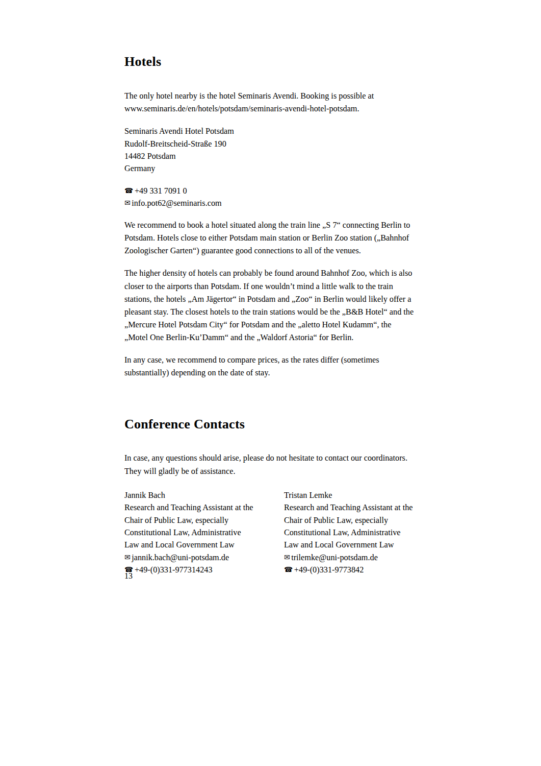Hotels
The only hotel nearby is the hotel Seminaris Avendi. Booking is possible at www.seminaris.de/en/hotels/potsdam/seminaris-avendi-hotel-potsdam.
Seminaris Avendi Hotel Potsdam
Rudolf-Breitscheid-Straße 190
14482 Potsdam
Germany
☎+49 331 7091 0
✉info.pot62@seminaris.com
We recommend to book a hotel situated along the train line „S 7“ connecting Berlin to Potsdam. Hotels close to either Potsdam main station or Berlin Zoo station („Bahnhof Zoologischer Garten“) guarantee good connections to all of the venues.
The higher density of hotels can probably be found around Bahnhof Zoo, which is also closer to the airports than Potsdam. If one wouldn’t mind a little walk to the train stations, the hotels „Am Jägertor“ in Potsdam and „Zoo“ in Berlin would likely offer a pleasant stay. The closest hotels to the train stations would be the „B&B Hotel“ and the „Mercure Hotel Potsdam City“ for Potsdam and the „aletto Hotel Kudamm“, the „Motel One Berlin-Ku’Damm“ and the „Waldorf Astoria“ for Berlin.
In any case, we recommend to compare prices, as the rates differ (sometimes substantially) depending on the date of stay.
Conference Contacts
In case, any questions should arise, please do not hesitate to contact our coordinators. They will gladly be of assistance.
Jannik Bach
Research and Teaching Assistant at the Chair of Public Law, especially Constitutional Law, Administrative Law and Local Government Law
✉jannik.bach@uni-potsdam.de
☎+49-(0)331-977314243
Tristan Lemke
Research and Teaching Assistant at the Chair of Public Law, especially Constitutional Law, Administrative Law and Local Government Law
✉trilemke@uni-potsdam.de
☎+49-(0)331-9773842
13